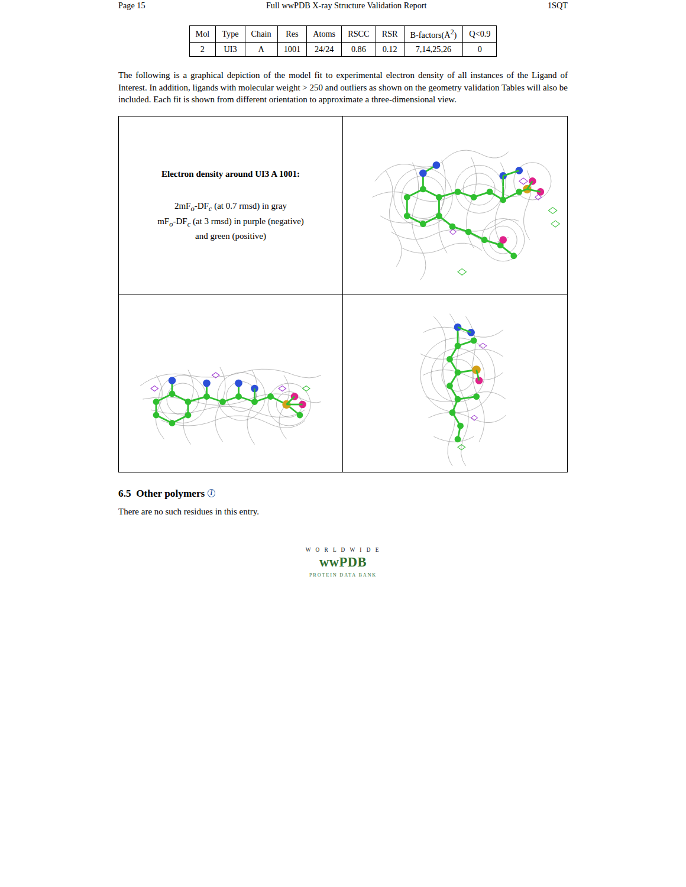Page 15
Full wwPDB X-ray Structure Validation Report
1SQT
| Mol | Type | Chain | Res | Atoms | RSCC | RSR | B-factors(Å 2 ) | Q<0.9 |
| --- | --- | --- | --- | --- | --- | --- | --- | --- |
| 2 | UI3 | A | 1001 | 24/24 | 0.86 | 0.12 | 7,14,25,26 | 0 |
The following is a graphical depiction of the model fit to experimental electron density of all instances of the Ligand of Interest. In addition, ligands with molecular weight > 250 and outliers as shown on the geometry validation Tables will also be included. Each fit is shown from different orientation to approximate a three-dimensional view.
Electron density around UI3 A 1001:
2mFo-DFc (at 0.7 rmsd) in gray
mFo-DFc (at 3 rmsd) in purple (negative)
and green (positive)
6.5 Other polymers i
There are no such residues in this entry.
W O R L D W I D E
ww PDB
PROTEIN DATA BANK